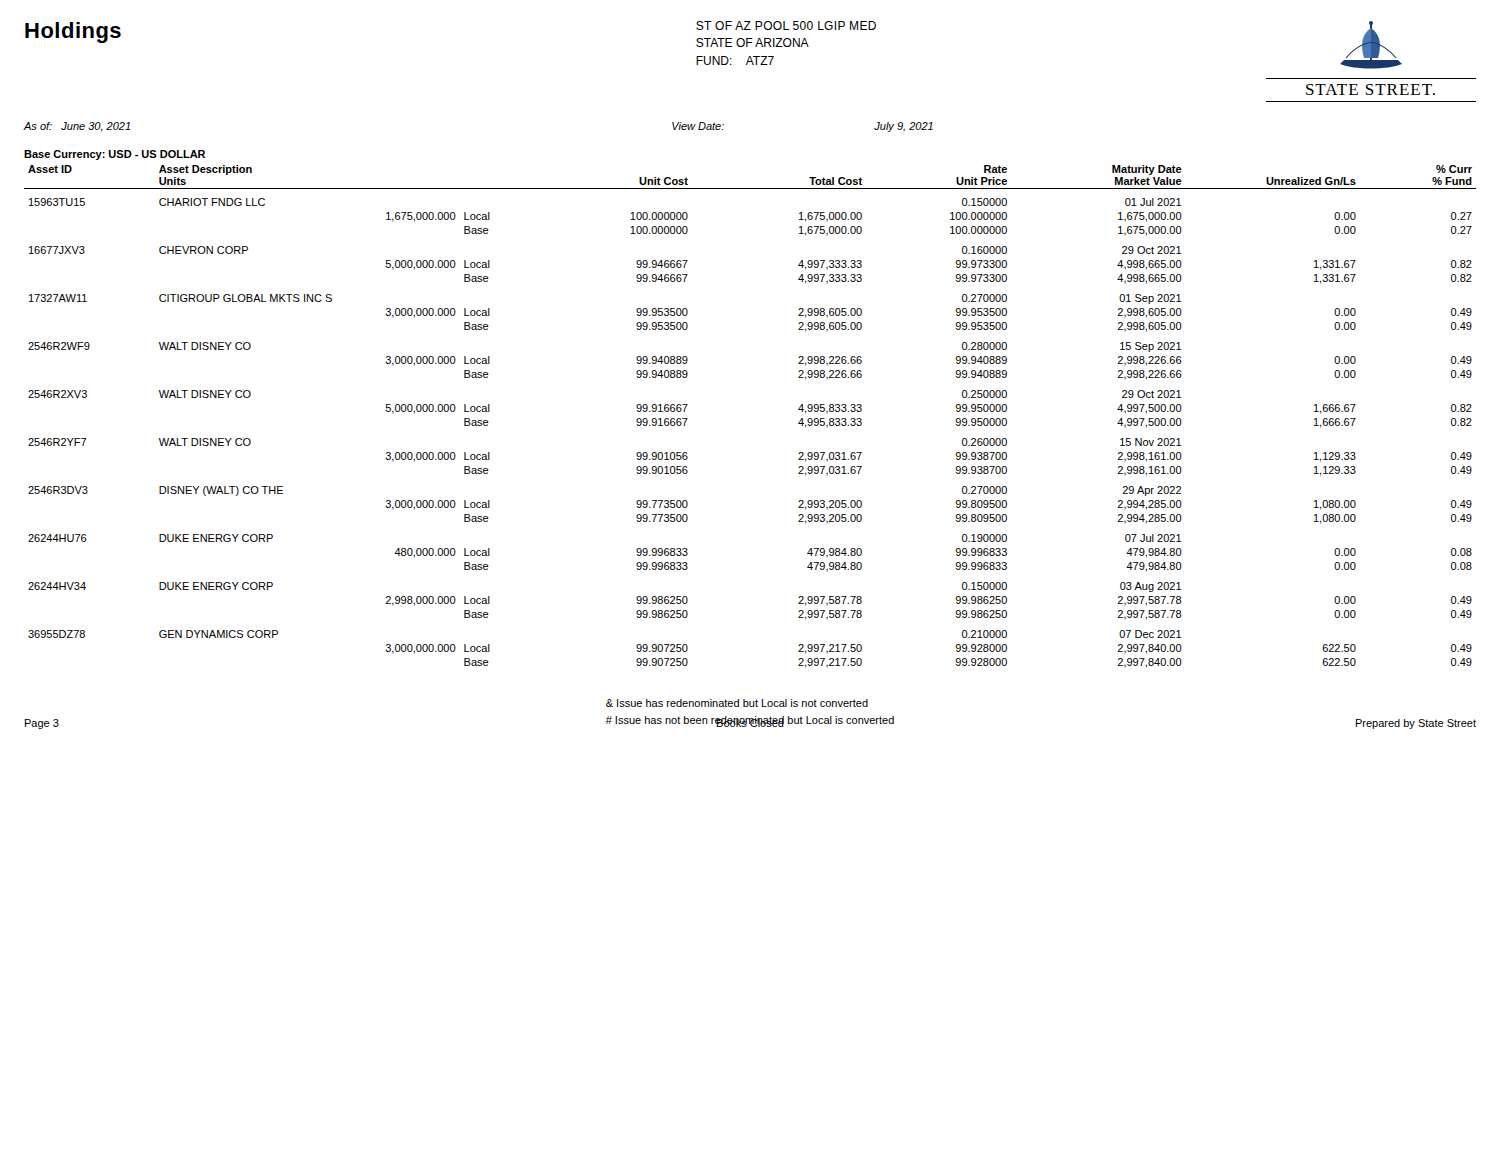Holdings
ST OF AZ POOL 500 LGIP MED
STATE OF ARIZONA
FUND: ATZ7
STATE STREET.
As of: June 30, 2021 View Date:July 9, 2021
Base Currency: USD - US DOLLAR
| Asset ID | Asset Description | | | | Rate | Maturity Date | | % Curr |
| --- | --- | --- | --- | --- | --- | --- | --- | --- |
| | Units | | Unit Cost | Total Cost | Unit Price | Market Value | Unrealized Gn/Ls | % Fund |
| 15963TU15 | CHARIOT FNDG LLC | | | | 0.150000 | 01 Jul 2021 | | |
| | 1,675,000.000 | Local | 100.000000 | 1,675,000.00 | 100.000000 | 1,675,000.00 | 0.00 | 0.27 |
| | | Base | 100.000000 | 1,675,000.00 | 100.000000 | 1,675,000.00 | 0.00 | 0.27 |
| 16677JXV3 | CHEVRON CORP | | | | 0.160000 | 29 Oct 2021 | | |
| | 5,000,000.000 | Local | 99.946667 | 4,997,333.33 | 99.973300 | 4,998,665.00 | 1,331.67 | 0.82 |
| | | Base | 99.946667 | 4,997,333.33 | 99.973300 | 4,998,665.00 | 1,331.67 | 0.82 |
| 17327AW11 | CITIGROUP GLOBAL MKTS INC S | | | | 0.270000 | 01 Sep 2021 | | |
| | 3,000,000.000 | Local | 99.953500 | 2,998,605.00 | 99.953500 | 2,998,605.00 | 0.00 | 0.49 |
| | | Base | 99.953500 | 2,998,605.00 | 99.953500 | 2,998,605.00 | 0.00 | 0.49 |
| 2546R2WF9 | WALT DISNEY CO | | | | 0.280000 | 15 Sep 2021 | | |
| | 3,000,000.000 | Local | 99.940889 | 2,998,226.66 | 99.940889 | 2,998,226.66 | 0.00 | 0.49 |
| | | Base | 99.940889 | 2,998,226.66 | 99.940889 | 2,998,226.66 | 0.00 | 0.49 |
| 2546R2XV3 | WALT DISNEY CO | | | | 0.250000 | 29 Oct 2021 | | |
| | 5,000,000.000 | Local | 99.916667 | 4,995,833.33 | 99.950000 | 4,997,500.00 | 1,666.67 | 0.82 |
| | | Base | 99.916667 | 4,995,833.33 | 99.950000 | 4,997,500.00 | 1,666.67 | 0.82 |
| 2546R2YF7 | WALT DISNEY CO | | | | 0.260000 | 15 Nov 2021 | | |
| | 3,000,000.000 | Local | 99.901056 | 2,997,031.67 | 99.938700 | 2,998,161.00 | 1,129.33 | 0.49 |
| | | Base | 99.901056 | 2,997,031.67 | 99.938700 | 2,998,161.00 | 1,129.33 | 0.49 |
| 2546R3DV3 | DISNEY (WALT) CO THE | | | | 0.270000 | 29 Apr 2022 | | |
| | 3,000,000.000 | Local | 99.773500 | 2,993,205.00 | 99.809500 | 2,994,285.00 | 1,080.00 | 0.49 |
| | | Base | 99.773500 | 2,993,205.00 | 99.809500 | 2,994,285.00 | 1,080.00 | 0.49 |
| 26244HU76 | DUKE ENERGY CORP | | | | 0.190000 | 07 Jul 2021 | | |
| | 480,000.000 | Local | 99.996833 | 479,984.80 | 99.996833 | 479,984.80 | 0.00 | 0.08 |
| | | Base | 99.996833 | 479,984.80 | 99.996833 | 479,984.80 | 0.00 | 0.08 |
| 26244HV34 | DUKE ENERGY CORP | | | | 0.150000 | 03 Aug 2021 | | |
| | 2,998,000.000 | Local | 99.986250 | 2,997,587.78 | 99.986250 | 2,997,587.78 | 0.00 | 0.49 |
| | | Base | 99.986250 | 2,997,587.78 | 99.986250 | 2,997,587.78 | 0.00 | 0.49 |
| 36955DZ78 | GEN DYNAMICS CORP | | | | 0.210000 | 07 Dec 2021 | | |
| | 3,000,000.000 | Local | 99.907250 | 2,997,217.50 | 99.928000 | 2,997,840.00 | 622.50 | 0.49 |
| | | Base | 99.907250 | 2,997,217.50 | 99.928000 | 2,997,840.00 | 622.50 | 0.49 |
& Issue has redenominated but Local is not converted
# Issue has not been redenominated but Local is converted
Page 3
Books Closed
Prepared by State Street